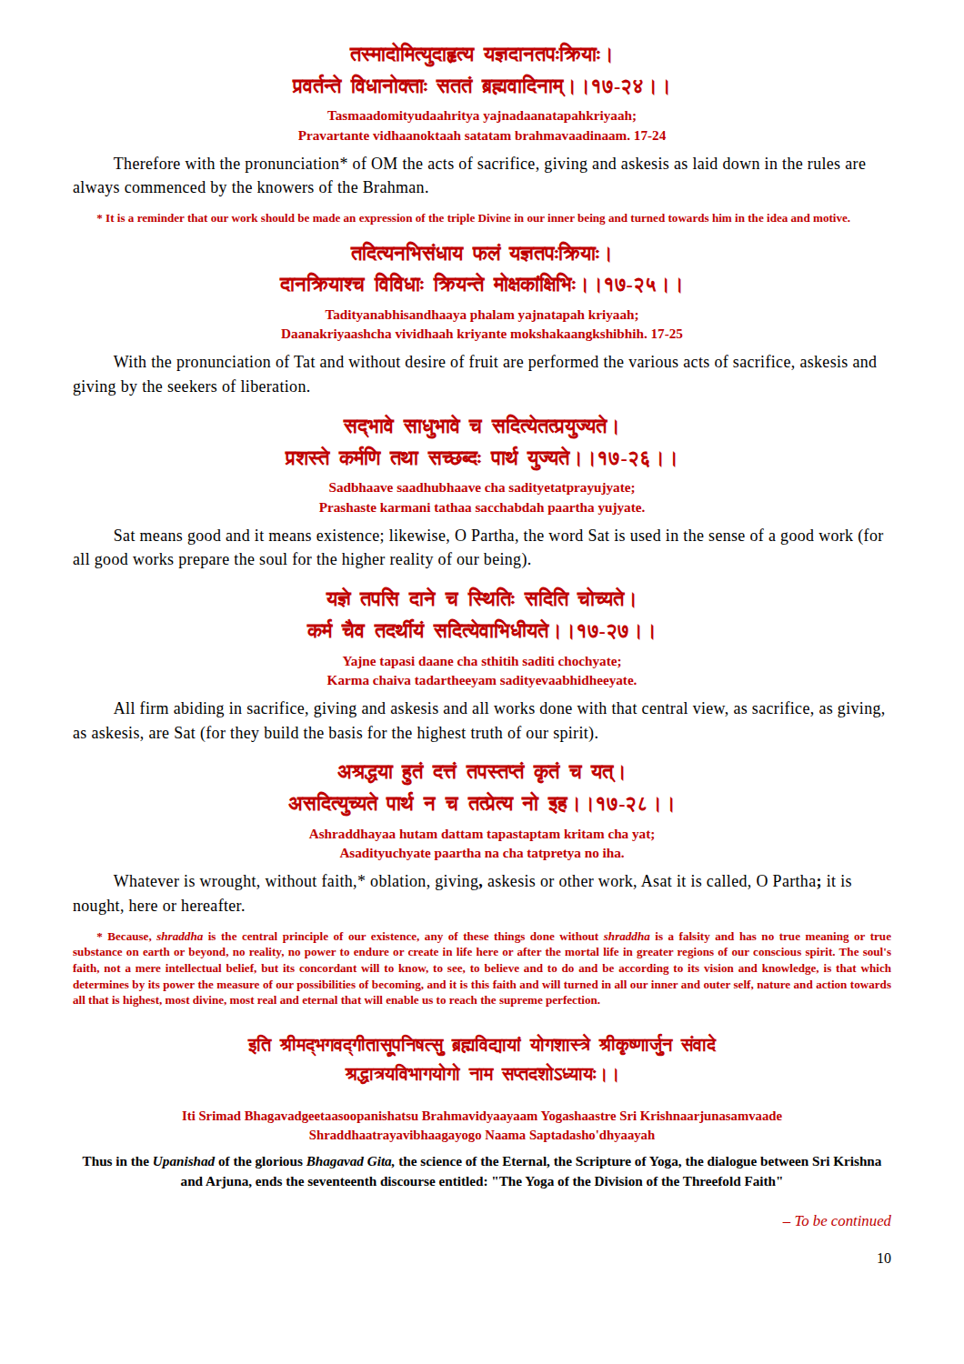तस्मादोमित्युदाहृत्य यज्ञदानतपःक्रियाः।
प्रवर्तन्ते विधानोक्ताः सततं ब्रह्मवादिनाम्।।१७-२४।।
Tasmaadomityudaahritya yajnadaanatapahkriyaah;
Pravartante vidhaanoktaah satatam brahmavaadinaam. 17-24
Therefore with the pronunciation* of OM the acts of sacrifice, giving and askesis as laid down in the rules are always commenced by the knowers of the Brahman.
* It is a reminder that our work should be made an expression of the triple Divine in our inner being and turned towards him in the idea and motive.
तदित्यनभिसंधाय फलं यज्ञतपःक्रियाः।
दानक्रियाश्च विविधाः क्रियन्ते मोक्षकांक्षिभिः।।१७-२५।।
Tadityanabhisandhaaya phalam yajnatapah kriyaah;
Daanakriyaashcha vividhaah kriyante mokshakaangkshibhih. 17-25
With the pronunciation of Tat and without desire of fruit are performed the various acts of sacrifice, askesis and giving by the seekers of liberation.
सद्भावे साधुभावे च सदित्येतत्प्रयुज्यते।
प्रशस्ते कर्मणि तथा सच्छब्दः पार्थ युज्यते।।१७-२६।।
Sadbhaave saadhubhaave cha sadityetatprayujyate;
Prashaste karmani tathaa sacchabdah paartha yujyate.
Sat means good and it means existence; likewise, O Partha, the word Sat is used in the sense of a good work (for all good works prepare the soul for the higher reality of our being).
यज्ञे तपसि दाने च स्थितिः सदिति चोच्यते।
कर्म चैव तदर्थीयं सदित्येवाभिधीयते।।१७-२७।।
Yajne tapasi daane cha sthitih saditi chochyate;
Karma chaiva tadartheeyam sadityevaabhidheeyate.
All firm abiding in sacrifice, giving and askesis and all works done with that central view, as sacrifice, as giving, as askesis, are Sat (for they build the basis for the highest truth of our spirit).
अश्रद्धया हुतं दत्तं तपस्तप्तं कृतं च यत्।
असदित्युच्यते पार्थ न च तत्प्रेत्य नो इह।।१७-२८।।
Ashraddhayaa hutam dattam tapastaptam kritam cha yat;
Asadityuchyate paartha na cha tatpretya no iha.
Whatever is wrought, without faith,* oblation, giving, askesis or other work, Asat it is called, O Partha; it is nought, here or hereafter.
* Because, shraddha is the central principle of our existence, any of these things done without shraddha is a falsity and has no true meaning or true substance on earth or beyond, no reality, no power to endure or create in life here or after the mortal life in greater regions of our conscious spirit. The soul's faith, not a mere intellectual belief, but its concordant will to know, to see, to believe and to do and be according to its vision and knowledge, is that which determines by its power the measure of our possibilities of becoming, and it is this faith and will turned in all our inner and outer self, nature and action towards all that is highest, most divine, most real and eternal that will enable us to reach the supreme perfection.
इति श्रीमद्भगवद्गीतासूपनिषत्सु ब्रह्मविद्यायां योगशास्त्रे श्रीकृष्णार्जुन संवादे
श्रद्धात्रयविभागयोगो नाम सप्तदशोऽध्यायः।।
Iti Srimad Bhagavadgeetaasoopanishatsu Brahmavidyaayaam Yogashaastre Sri Krishnaarjunasamvaade
Shraddhaatrayavibhaagayogo Naama Saptadasho'dhyaayah
Thus in the Upanishad of the glorious Bhagavad Gita, the science of the Eternal, the Scripture of Yoga, the dialogue between Sri Krishna and Arjuna, ends the seventeenth discourse entitled: "The Yoga of the Division of the Threefold Faith"
– To be continued
10